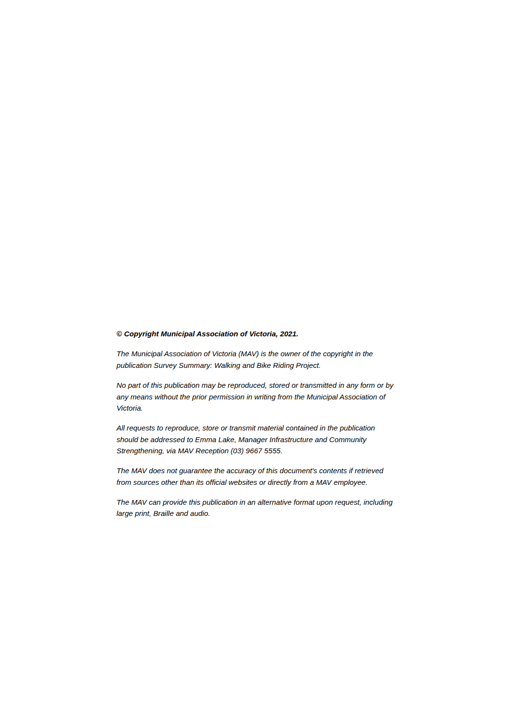© Copyright Municipal Association of Victoria, 2021.
The Municipal Association of Victoria (MAV) is the owner of the copyright in the publication Survey Summary: Walking and Bike Riding Project.
No part of this publication may be reproduced, stored or transmitted in any form or by any means without the prior permission in writing from the Municipal Association of Victoria.
All requests to reproduce, store or transmit material contained in the publication should be addressed to Emma Lake, Manager Infrastructure and Community Strengthening, via MAV Reception (03) 9667 5555.
The MAV does not guarantee the accuracy of this document's contents if retrieved from sources other than its official websites or directly from a MAV employee.
The MAV can provide this publication in an alternative format upon request, including large print, Braille and audio.